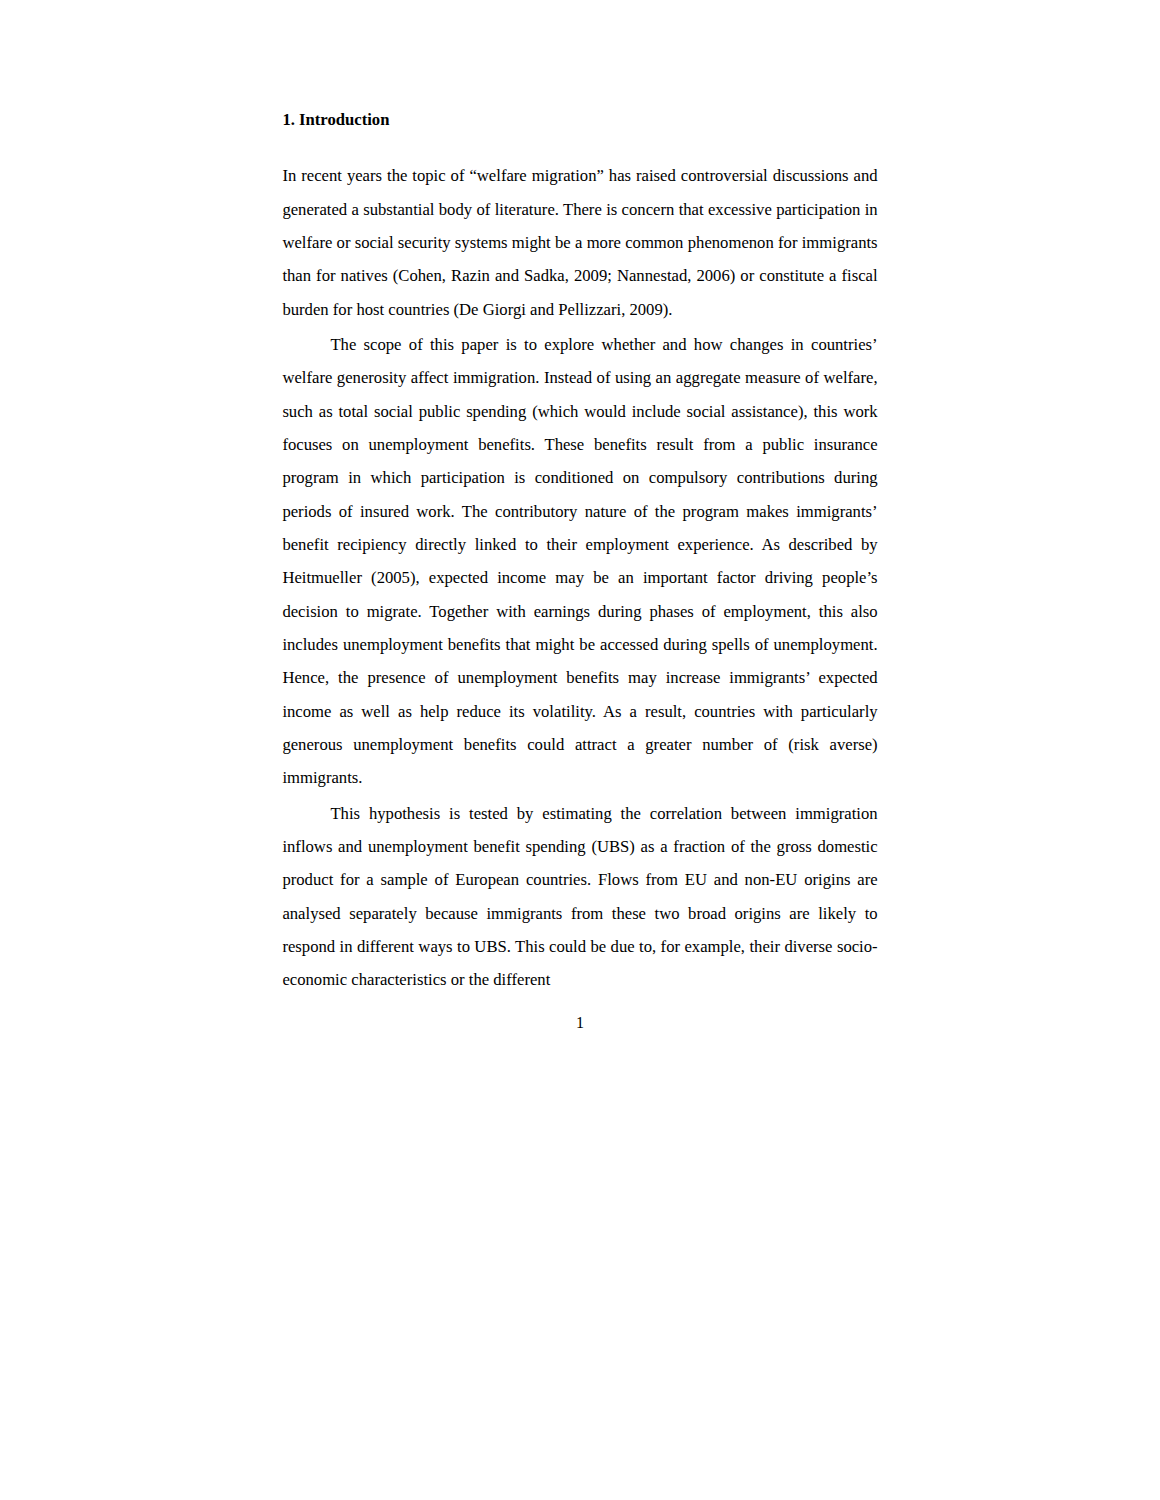1. Introduction
In recent years the topic of “welfare migration” has raised controversial discussions and generated a substantial body of literature. There is concern that excessive participation in welfare or social security systems might be a more common phenomenon for immigrants than for natives (Cohen, Razin and Sadka, 2009; Nannestad, 2006) or constitute a fiscal burden for host countries (De Giorgi and Pellizzari, 2009).
The scope of this paper is to explore whether and how changes in countries’ welfare generosity affect immigration. Instead of using an aggregate measure of welfare, such as total social public spending (which would include social assistance), this work focuses on unemployment benefits. These benefits result from a public insurance program in which participation is conditioned on compulsory contributions during periods of insured work. The contributory nature of the program makes immigrants’ benefit recipiency directly linked to their employment experience. As described by Heitmueller (2005), expected income may be an important factor driving people’s decision to migrate. Together with earnings during phases of employment, this also includes unemployment benefits that might be accessed during spells of unemployment. Hence, the presence of unemployment benefits may increase immigrants’ expected income as well as help reduce its volatility. As a result, countries with particularly generous unemployment benefits could attract a greater number of (risk averse) immigrants.
This hypothesis is tested by estimating the correlation between immigration inflows and unemployment benefit spending (UBS) as a fraction of the gross domestic product for a sample of European countries. Flows from EU and non-EU origins are analysed separately because immigrants from these two broad origins are likely to respond in different ways to UBS. This could be due to, for example, their diverse socio-economic characteristics or the different
1